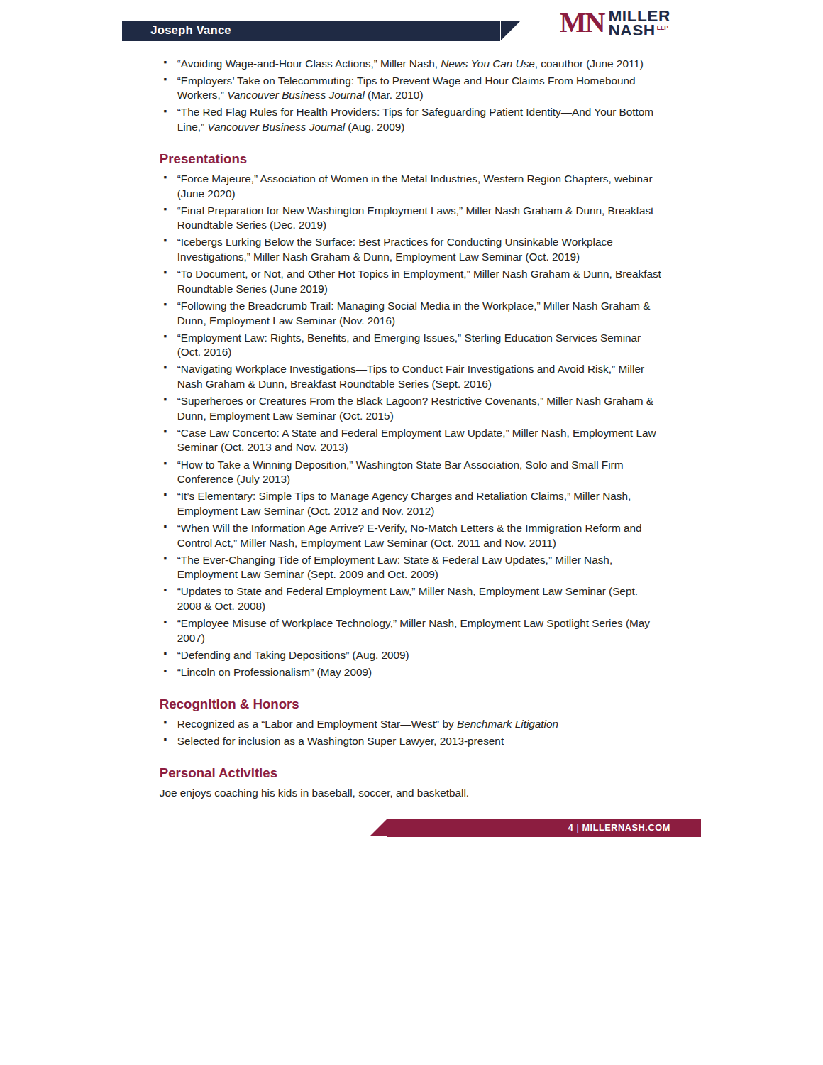Joseph Vance
MN MILLER
NASHLLP
“Avoiding Wage-and-Hour Class Actions,” Miller Nash, News You Can Use, coauthor (June 2011)
“Employers’ Take on Telecommuting: Tips to Prevent Wage and Hour Claims From Homebound Workers,” Vancouver Business Journal (Mar. 2010)
“The Red Flag Rules for Health Providers: Tips for Safeguarding Patient Identity—And Your Bottom Line,” Vancouver Business Journal (Aug. 2009)
Presentations
“Force Majeure,” Association of Women in the Metal Industries, Western Region Chapters, webinar (June 2020)
“Final Preparation for New Washington Employment Laws,” Miller Nash Graham & Dunn, Breakfast Roundtable Series (Dec. 2019)
“Icebergs Lurking Below the Surface: Best Practices for Conducting Unsinkable Workplace Investigations,” Miller Nash Graham & Dunn, Employment Law Seminar (Oct. 2019)
“To Document, or Not, and Other Hot Topics in Employment,” Miller Nash Graham & Dunn, Breakfast Roundtable Series (June 2019)
“Following the Breadcrumb Trail: Managing Social Media in the Workplace,” Miller Nash Graham & Dunn, Employment Law Seminar (Nov. 2016)
“Employment Law: Rights, Benefits, and Emerging Issues,” Sterling Education Services Seminar (Oct. 2016)
“Navigating Workplace Investigations—Tips to Conduct Fair Investigations and Avoid Risk,” Miller Nash Graham & Dunn, Breakfast Roundtable Series (Sept. 2016)
“Superheroes or Creatures From the Black Lagoon? Restrictive Covenants,” Miller Nash Graham & Dunn, Employment Law Seminar (Oct. 2015)
“Case Law Concerto: A State and Federal Employment Law Update,” Miller Nash, Employment Law Seminar (Oct. 2013 and Nov. 2013)
“How to Take a Winning Deposition,” Washington State Bar Association, Solo and Small Firm Conference (July 2013)
“It’s Elementary: Simple Tips to Manage Agency Charges and Retaliation Claims,” Miller Nash, Employment Law Seminar (Oct. 2012 and Nov. 2012)
“When Will the Information Age Arrive? E-Verify, No-Match Letters & the Immigration Reform and Control Act,” Miller Nash, Employment Law Seminar (Oct. 2011 and Nov. 2011)
“The Ever-Changing Tide of Employment Law: State & Federal Law Updates,” Miller Nash, Employment Law Seminar (Sept. 2009 and Oct. 2009)
“Updates to State and Federal Employment Law,” Miller Nash, Employment Law Seminar (Sept. 2008 & Oct. 2008)
“Employee Misuse of Workplace Technology,” Miller Nash, Employment Law Spotlight Series (May 2007)
“Defending and Taking Depositions” (Aug. 2009)
“Lincoln on Professionalism” (May 2009)
Recognition & Honors
Recognized as a “Labor and Employment Star—West” by Benchmark Litigation
Selected for inclusion as a Washington Super Lawyer, 2013-present
Personal Activities
Joe enjoys coaching his kids in baseball, soccer, and basketball.
4|MILLERNASH.COM